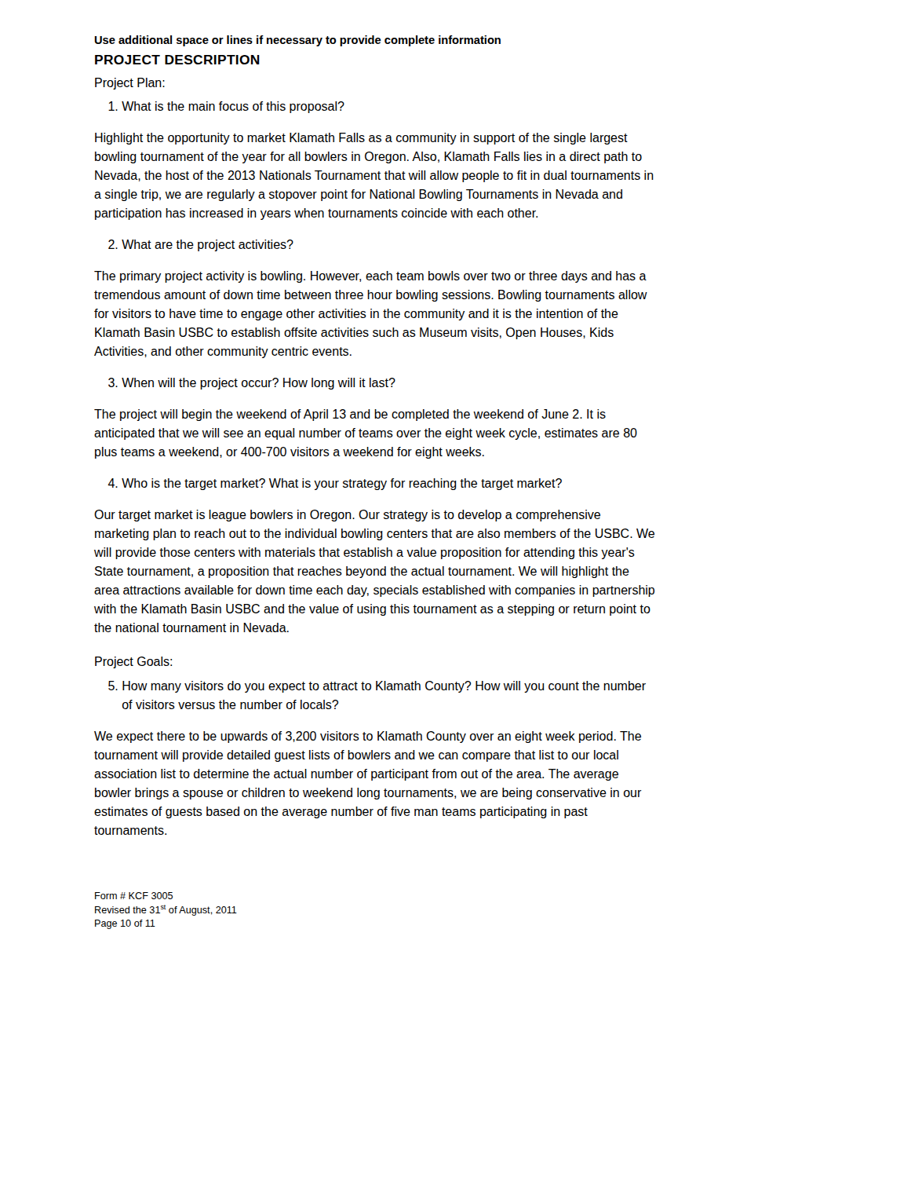Use additional space or lines if necessary to provide complete information
PROJECT DESCRIPTION
Project Plan:
What is the main focus of this proposal?
Highlight the opportunity to market Klamath Falls as a community in support of the single largest bowling tournament of the year for all bowlers in Oregon. Also, Klamath Falls lies in a direct path to Nevada, the host of the 2013 Nationals Tournament that will allow people to fit in dual tournaments in a single trip, we are regularly a stopover point for National Bowling Tournaments in Nevada and participation has increased in years when tournaments coincide with each other.
What are the project activities?
The primary project activity is bowling. However, each team bowls over two or three days and has a tremendous amount of down time between three hour bowling sessions. Bowling tournaments allow for visitors to have time to engage other activities in the community and it is the intention of the Klamath Basin USBC to establish offsite activities such as Museum visits, Open Houses, Kids Activities, and other community centric events.
When will the project occur? How long will it last?
The project will begin the weekend of April 13 and be completed the weekend of June 2. It is anticipated that we will see an equal number of teams over the eight week cycle, estimates are 80 plus teams a weekend, or 400-700 visitors a weekend for eight weeks.
Who is the target market? What is your strategy for reaching the target market?
Our target market is league bowlers in Oregon. Our strategy is to develop a comprehensive marketing plan to reach out to the individual bowling centers that are also members of the USBC. We will provide those centers with materials that establish a value proposition for attending this year's State tournament, a proposition that reaches beyond the actual tournament. We will highlight the area attractions available for down time each day, specials established with companies in partnership with the Klamath Basin USBC and the value of using this tournament as a stepping or return point to the national tournament in Nevada.
Project Goals:
How many visitors do you expect to attract to Klamath County? How will you count the number of visitors versus the number of locals?
We expect there to be upwards of 3,200 visitors to Klamath County over an eight week period. The tournament will provide detailed guest lists of bowlers and we can compare that list to our local association list to determine the actual number of participant from out of the area. The average bowler brings a spouse or children to weekend long tournaments, we are being conservative in our estimates of guests based on the average number of five man teams participating in past tournaments.
Form # KCF 3005
Revised the 31st of August, 2011
Page 10 of 11